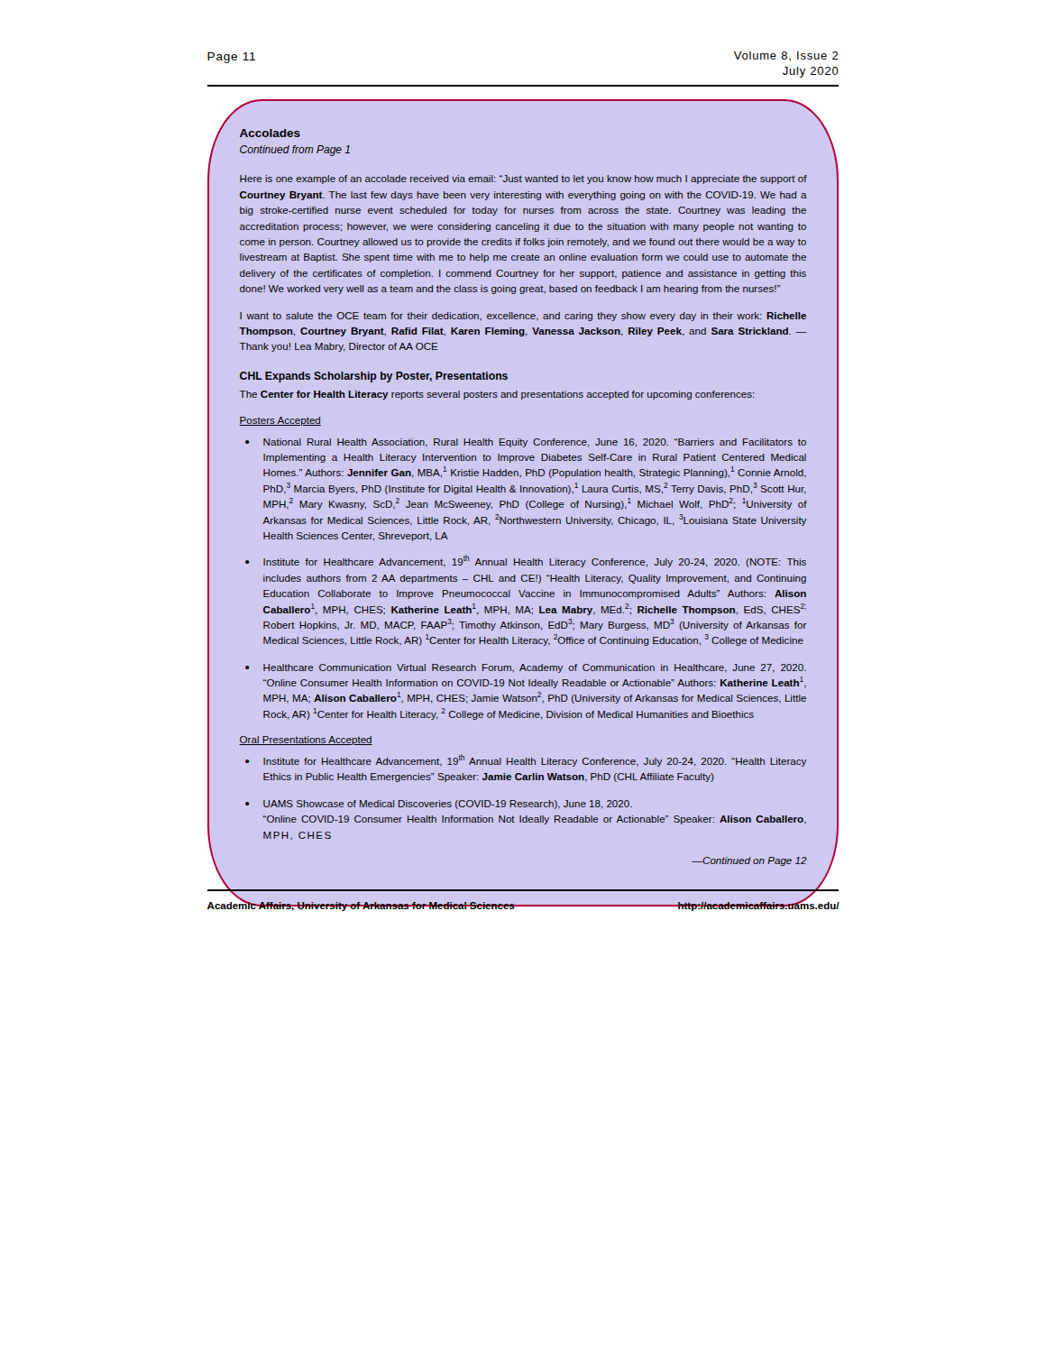Page 11
Volume 8, Issue 2
July 2020
Accolades
Continued from Page 1
Here is one example of an accolade received via email: “Just wanted to let you know how much I appreciate the support of Courtney Bryant. The last few days have been very interesting with everything going on with the COVID-19. We had a big stroke-certified nurse event scheduled for today for nurses from across the state. Courtney was leading the accreditation process; however, we were considering canceling it due to the situation with many people not wanting to come in person. Courtney allowed us to provide the credits if folks join remotely, and we found out there would be a way to livestream at Baptist. She spent time with me to help me create an online evaluation form we could use to automate the delivery of the certificates of completion. I commend Courtney for her support, patience and assistance in getting this done! We worked very well as a team and the class is going great, based on feedback I am hearing from the nurses!”
I want to salute the OCE team for their dedication, excellence, and caring they show every day in their work: Richelle Thompson, Courtney Bryant, Rafid Filat, Karen Fleming, Vanessa Jackson, Riley Peek, and Sara Strickland. — Thank you! Lea Mabry, Director of AA OCE
CHL Expands Scholarship by Poster, Presentations
The Center for Health Literacy reports several posters and presentations accepted for upcoming conferences:
Posters Accepted
National Rural Health Association, Rural Health Equity Conference, June 16, 2020. “Barriers and Facilitators to Implementing a Health Literacy Intervention to Improve Diabetes Self-Care in Rural Patient Centered Medical Homes.” Authors: Jennifer Gan, MBA,1 Kristie Hadden, PhD (Population health, Strategic Planning),1 Connie Arnold, PhD,3 Marcia Byers, PhD (Institute for Digital Health & Innovation),1 Laura Curtis, MS,2 Terry Davis, PhD,3 Scott Hur, MPH,2 Mary Kwasny, ScD,2 Jean McSweeney, PhD (College of Nursing),1 Michael Wolf, PhD2; 1University of Arkansas for Medical Sciences, Little Rock, AR, 2Northwestern University, Chicago, IL, 3Louisiana State University Health Sciences Center, Shreveport, LA
Institute for Healthcare Advancement, 19th Annual Health Literacy Conference, July 20-24, 2020. (NOTE: This includes authors from 2 AA departments – CHL and CE!) “Health Literacy, Quality Improvement, and Continuing Education Collaborate to Improve Pneumococcal Vaccine in Immunocompromised Adults” Authors: Alison Caballero1, MPH, CHES; Katherine Leath1, MPH, MA; Lea Mabry, MEd.2; Richelle Thompson, EdS, CHES2; Robert Hopkins, Jr. MD, MACP, FAAP3; Timothy Atkinson, EdD3; Mary Burgess, MD3 (University of Arkansas for Medical Sciences, Little Rock, AR) 1Center for Health Literacy, 2Office of Continuing Education, 3 College of Medicine
Healthcare Communication Virtual Research Forum, Academy of Communication in Healthcare, June 27, 2020. “Online Consumer Health Information on COVID-19 Not Ideally Readable or Actionable” Authors: Katherine Leath1, MPH, MA; Alison Caballero1, MPH, CHES; Jamie Watson2, PhD (University of Arkansas for Medical Sciences, Little Rock, AR) 1Center for Health Literacy, 2 College of Medicine, Division of Medical Humanities and Bioethics
Oral Presentations Accepted
Institute for Healthcare Advancement, 19th Annual Health Literacy Conference, July 20-24, 2020. “Health Literacy Ethics in Public Health Emergencies” Speaker: Jamie Carlin Watson, PhD (CHL Affiliate Faculty)
UAMS Showcase of Medical Discoveries (COVID-19 Research), June 18, 2020.
“Online COVID-19 Consumer Health Information Not Ideally Readable or Actionable” Speaker: Alison Caballero, MPH, CHES
—Continued on Page 12
Academic Affairs, University of Arkansas for Medical Sciences
http://academicaffairs.uams.edu/